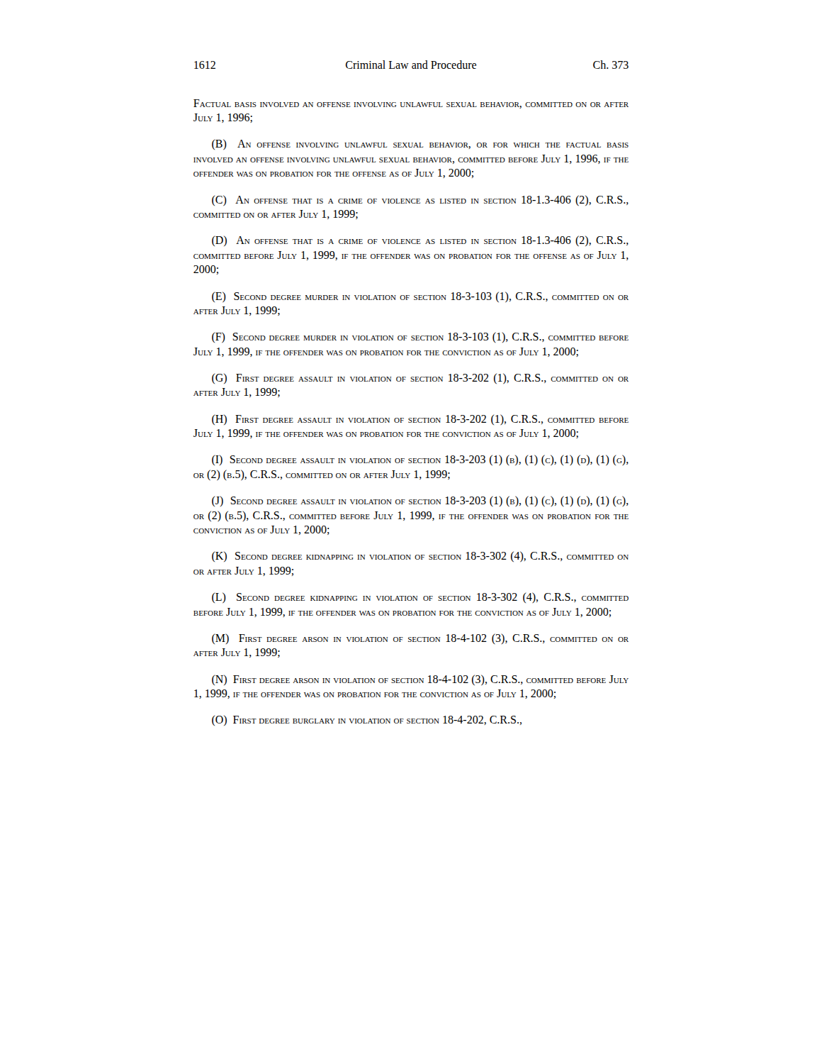1612
Criminal Law and Procedure
Ch. 373
Factual basis involved an offense involving unlawful sexual behavior, committed on or after July 1, 1996;
(B) An offense involving unlawful sexual behavior, or for which the factual basis involved an offense involving unlawful sexual behavior, committed before July 1, 1996, if the offender was on probation for the offense as of July 1, 2000;
(C) An offense that is a crime of violence as listed in section 18-1.3-406 (2), C.R.S., committed on or after July 1, 1999;
(D) An offense that is a crime of violence as listed in section 18-1.3-406 (2), C.R.S., committed before July 1, 1999, if the offender was on probation for the offense as of July 1, 2000;
(E) Second degree murder in violation of section 18-3-103 (1), C.R.S., committed on or after July 1, 1999;
(F) Second degree murder in violation of section 18-3-103 (1), C.R.S., committed before July 1, 1999, if the offender was on probation for the conviction as of July 1, 2000;
(G) First degree assault in violation of section 18-3-202 (1), C.R.S., committed on or after July 1, 1999;
(H) First degree assault in violation of section 18-3-202 (1), C.R.S., committed before July 1, 1999, if the offender was on probation for the conviction as of July 1, 2000;
(I) Second degree assault in violation of section 18-3-203 (1) (b), (1) (c), (1) (d), (1) (g), or (2) (b.5), C.R.S., committed on or after July 1, 1999;
(J) Second degree assault in violation of section 18-3-203 (1) (b), (1) (c), (1) (d), (1) (g), or (2) (b.5), C.R.S., committed before July 1, 1999, if the offender was on probation for the conviction as of July 1, 2000;
(K) Second degree kidnapping in violation of section 18-3-302 (4), C.R.S., committed on or after July 1, 1999;
(L) Second degree kidnapping in violation of section 18-3-302 (4), C.R.S., committed before July 1, 1999, if the offender was on probation for the conviction as of July 1, 2000;
(M) First degree arson in violation of section 18-4-102 (3), C.R.S., committed on or after July 1, 1999;
(N) First degree arson in violation of section 18-4-102 (3), C.R.S., committed before July 1, 1999, if the offender was on probation for the conviction as of July 1, 2000;
(O) First degree burglary in violation of section 18-4-202, C.R.S.,